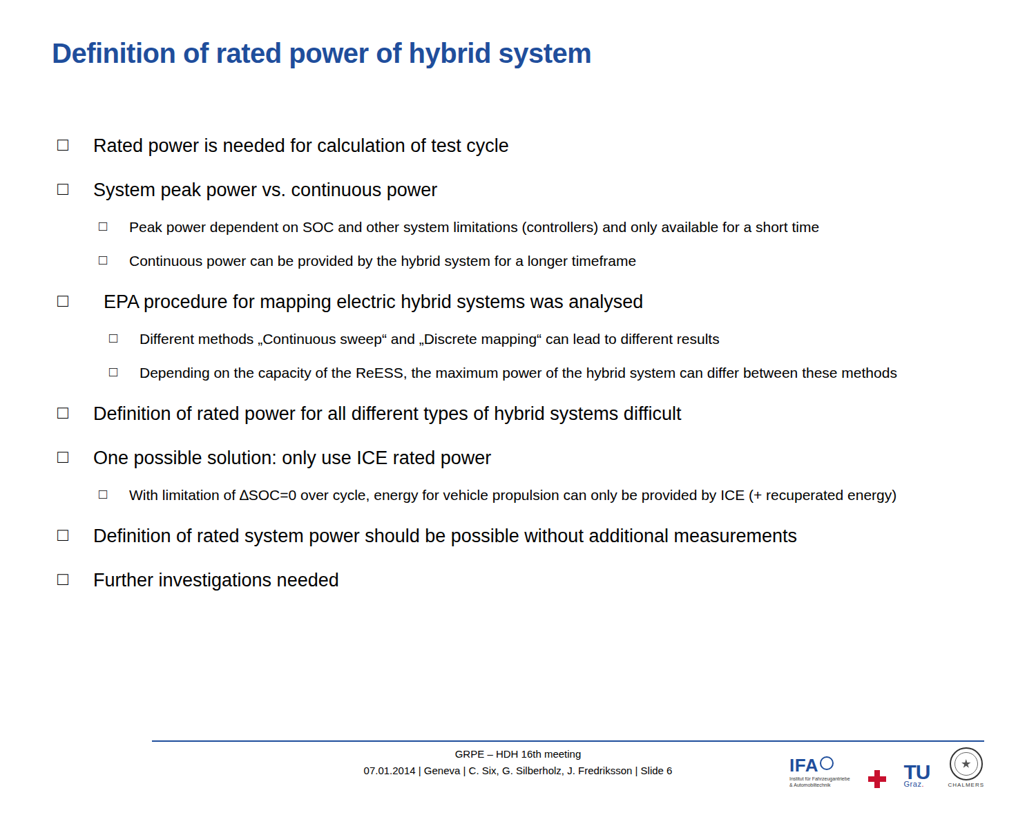Definition of rated power of hybrid system
Rated power is needed for calculation of test cycle
System peak power vs. continuous power
Peak power dependent on SOC and other system limitations (controllers) and only available for a short time
Continuous power can be provided by the hybrid system for a longer timeframe
EPA procedure for mapping electric hybrid systems was analysed
Different methods „Continuous sweep“ and „Discrete mapping“ can lead to different results
Depending on the capacity of the ReESS, the maximum power of the hybrid system can differ between these methods
Definition of rated power for all different types of hybrid systems difficult
One possible solution: only use ICE rated power
With limitation of ∆SOC=0 over cycle, energy for vehicle propulsion can only be provided by ICE (+ recuperated energy)
Definition of rated system power should be possible without additional measurements
Further investigations needed
GRPE – HDH 16th meeting
07.01.2014 | Geneva | C. Six, G. Silberholz, J. Fredriksson | Slide 6
IFA
Institut für Fahrzeugantriebe
& Automobiltechnik
TU
Graz.
CHALMERS